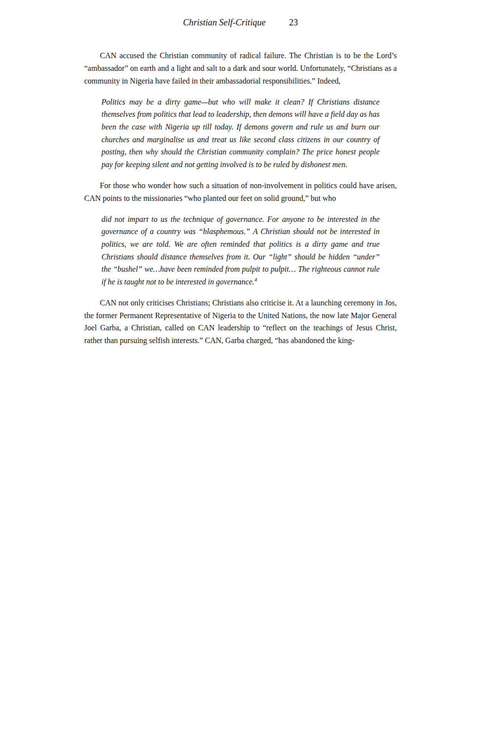Christian Self-Critique 23
CAN accused the Christian community of radical failure. The Christian is to be the Lord’s “ambassador” on earth and a light and salt to a dark and sour world. Unfortunately, “Christians as a community in Nigeria have failed in their ambassadorial responsibilities.” Indeed,
Politics may be a dirty game—but who will make it clean? If Christians distance themselves from politics that lead to leadership, then demons will have a field day as has been the case with Nigeria up till today. If demons govern and rule us and burn our churches and marginalise us and treat us like second class citizens in our country of posting, then why should the Christian community complain? The price honest people pay for keeping silent and not getting involved is to be ruled by dishonest men.
For those who wonder how such a situation of non-involvement in politics could have arisen, CAN points to the missionaries “who planted our feet on solid ground,” but who
did not impart to us the technique of governance. For anyone to be interested in the governance of a country was “blasphemous.” A Christian should not be interested in politics, we are told. We are often reminded that politics is a dirty game and true Christians should distance themselves from it. Our “light” should be hidden “under” the “bushel” we…have been reminded from pulpit to pulpit… The righteous cannot rule if he is taught not to be interested in governance.4
CAN not only criticises Christians; Christians also criticise it. At a launching ceremony in Jos, the former Permanent Representative of Nigeria to the United Nations, the now late Major General Joel Garba, a Christian, called on CAN leadership to “reflect on the teachings of Jesus Christ, rather than pursuing selfish interests.” CAN, Garba charged, “has abandoned the king-